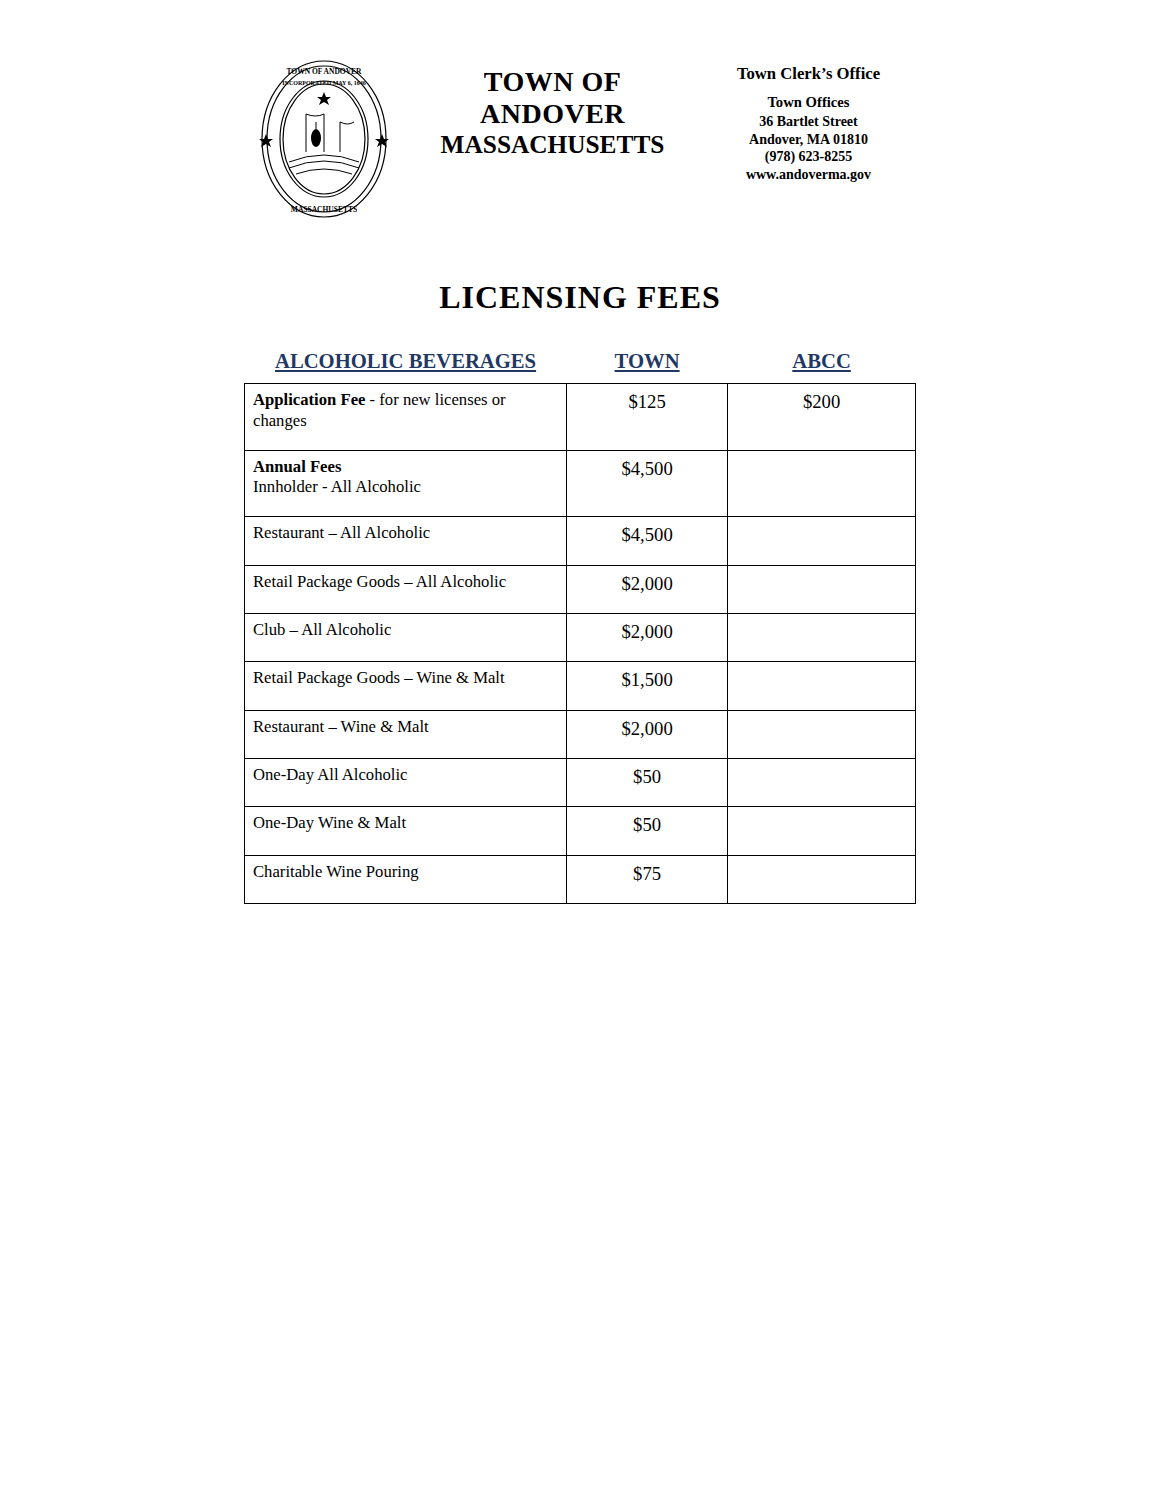TOWN OF ANDOVER MASSACHUSETTS INCORPORATED MAY 6, 1646
TOWN OF ANDOVER
MASSACHUSETTS
Town Clerk’s Office
Town Offices
36 Bartlet Street
Andover, MA 01810
(978) 623-8255
www.andoverma.gov
LICENSING FEES
| ALCOHOLIC BEVERAGES | TOWN | ABCC |
| --- | --- | --- |
| Application Fee - for new licenses or changes | $125 | $200 |
| Annual Fees Innholder - All Alcoholic | $4,500 | |
| Restaurant – All Alcoholic | $4,500 | |
| Retail Package Goods – All Alcoholic | $2,000 | |
| Club – All Alcoholic | $2,000 | |
| Retail Package Goods – Wine & Malt | $1,500 | |
| Restaurant – Wine & Malt | $2,000 | |
| One-Day All Alcoholic | $50 | |
| One-Day Wine & Malt | $50 | |
| Charitable Wine Pouring | $75 | |